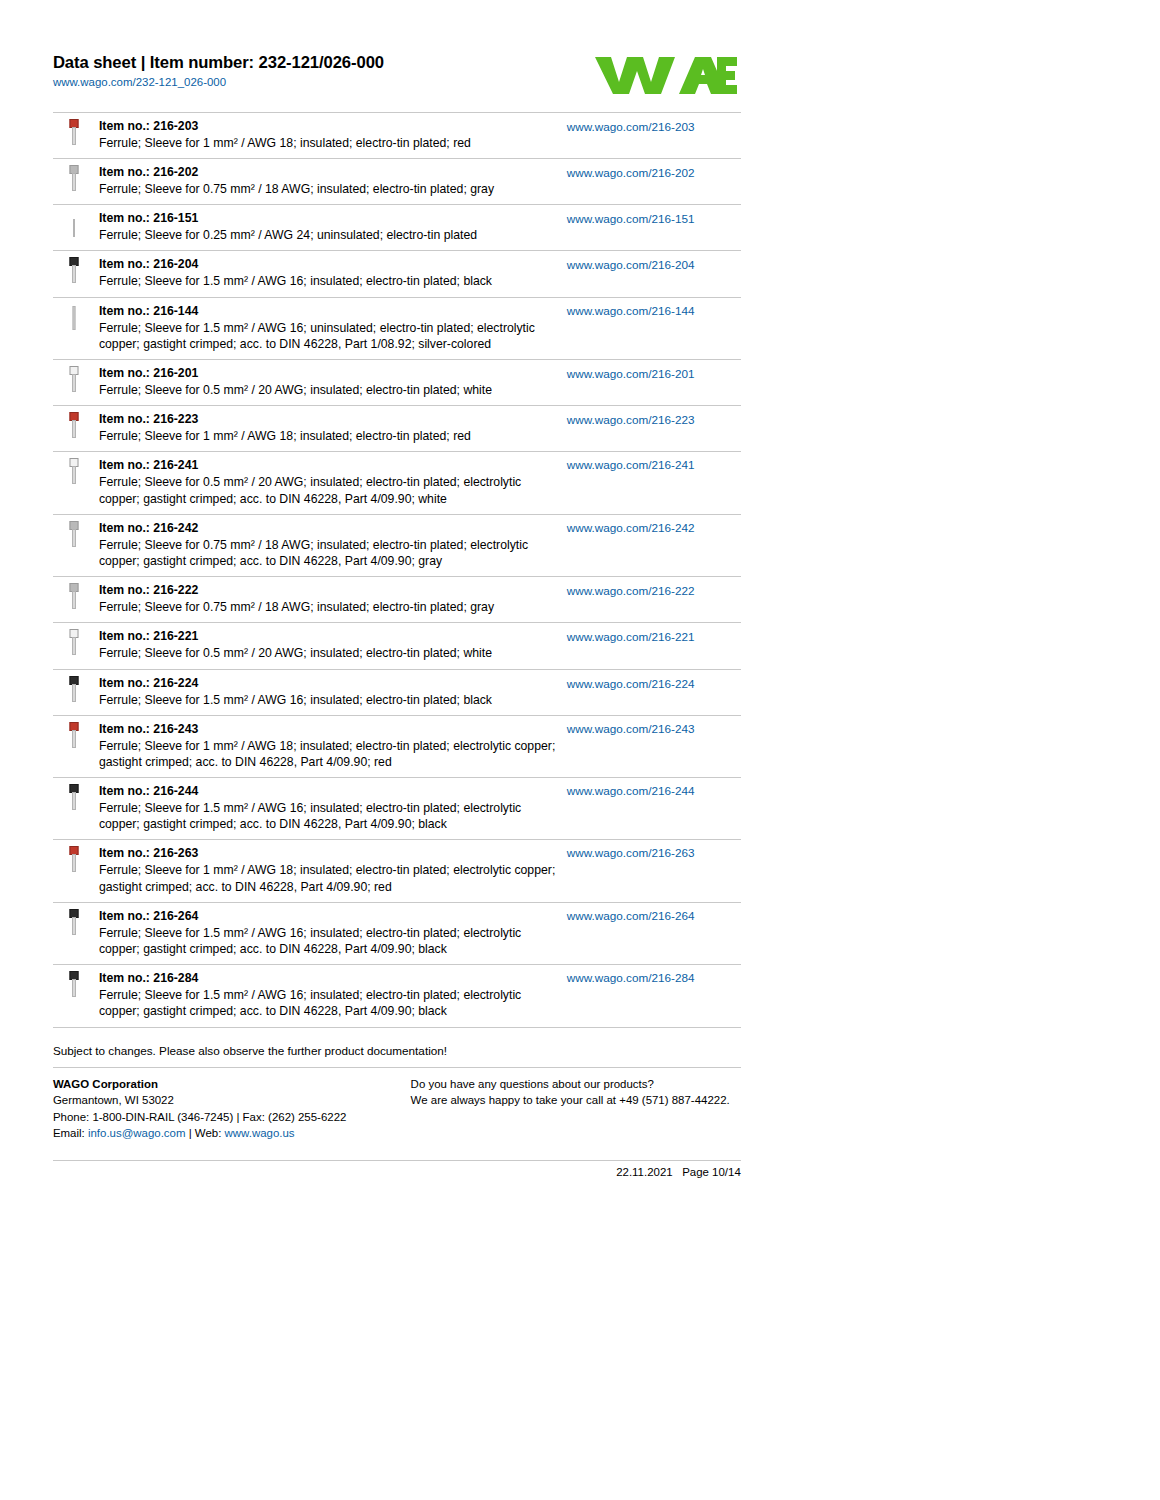Data sheet | Item number: 232-121/026-000
www.wago.com/232-121_026-000
WAGO
| | Item no.: 216-203 Ferrule; Sleeve for 1 mm² / AWG 18; insulated; electro-tin plated; red | www.wago.com/216-203 |
| | Item no.: 216-202 Ferrule; Sleeve for 0.75 mm² / 18 AWG; insulated; electro-tin plated; gray | www.wago.com/216-202 |
| | Item no.: 216-151 Ferrule; Sleeve for 0.25 mm² / AWG 24; uninsulated; electro-tin plated | www.wago.com/216-151 |
| | Item no.: 216-204 Ferrule; Sleeve for 1.5 mm² / AWG 16; insulated; electro-tin plated; black | www.wago.com/216-204 |
| | Item no.: 216-144 Ferrule; Sleeve for 1.5 mm² / AWG 16; uninsulated; electro-tin plated; electrolytic copper; gastight crimped; acc. to DIN 46228, Part 1/08.92; silver-colored | www.wago.com/216-144 |
| | Item no.: 216-201 Ferrule; Sleeve for 0.5 mm² / 20 AWG; insulated; electro-tin plated; white | www.wago.com/216-201 |
| | Item no.: 216-223 Ferrule; Sleeve for 1 mm² / AWG 18; insulated; electro-tin plated; red | www.wago.com/216-223 |
| | Item no.: 216-241 Ferrule; Sleeve for 0.5 mm² / 20 AWG; insulated; electro-tin plated; electrolytic copper; gastight crimped; acc. to DIN 46228, Part 4/09.90; white | www.wago.com/216-241 |
| | Item no.: 216-242 Ferrule; Sleeve for 0.75 mm² / 18 AWG; insulated; electro-tin plated; electrolytic copper; gastight crimped; acc. to DIN 46228, Part 4/09.90; gray | www.wago.com/216-242 |
| | Item no.: 216-222 Ferrule; Sleeve for 0.75 mm² / 18 AWG; insulated; electro-tin plated; gray | www.wago.com/216-222 |
| | Item no.: 216-221 Ferrule; Sleeve for 0.5 mm² / 20 AWG; insulated; electro-tin plated; white | www.wago.com/216-221 |
| | Item no.: 216-224 Ferrule; Sleeve for 1.5 mm² / AWG 16; insulated; electro-tin plated; black | www.wago.com/216-224 |
| | Item no.: 216-243 Ferrule; Sleeve for 1 mm² / AWG 18; insulated; electro-tin plated; electrolytic copper; gastight crimped; acc. to DIN 46228, Part 4/09.90; red | www.wago.com/216-243 |
| | Item no.: 216-244 Ferrule; Sleeve for 1.5 mm² / AWG 16; insulated; electro-tin plated; electrolytic copper; gastight crimped; acc. to DIN 46228, Part 4/09.90; black | www.wago.com/216-244 |
| | Item no.: 216-263 Ferrule; Sleeve for 1 mm² / AWG 18; insulated; electro-tin plated; electrolytic copper; gastight crimped; acc. to DIN 46228, Part 4/09.90; red | www.wago.com/216-263 |
| | Item no.: 216-264 Ferrule; Sleeve for 1.5 mm² / AWG 16; insulated; electro-tin plated; electrolytic copper; gastight crimped; acc. to DIN 46228, Part 4/09.90; black | www.wago.com/216-264 |
| | Item no.: 216-284 Ferrule; Sleeve for 1.5 mm² / AWG 16; insulated; electro-tin plated; electrolytic copper; gastight crimped; acc. to DIN 46228, Part 4/09.90; black | www.wago.com/216-284 |
Subject to changes. Please also observe the further product documentation!
WAGO Corporation
Germantown, WI 53022
Phone: 1-800-DIN-RAIL (346-7245) | Fax: (262) 255-6222
Email: info.us@wago.com | Web: www.wago.us
Do you have any questions about our products?
We are always happy to take your call at +49 (571) 887-44222.
22.11.2021 Page 10/14